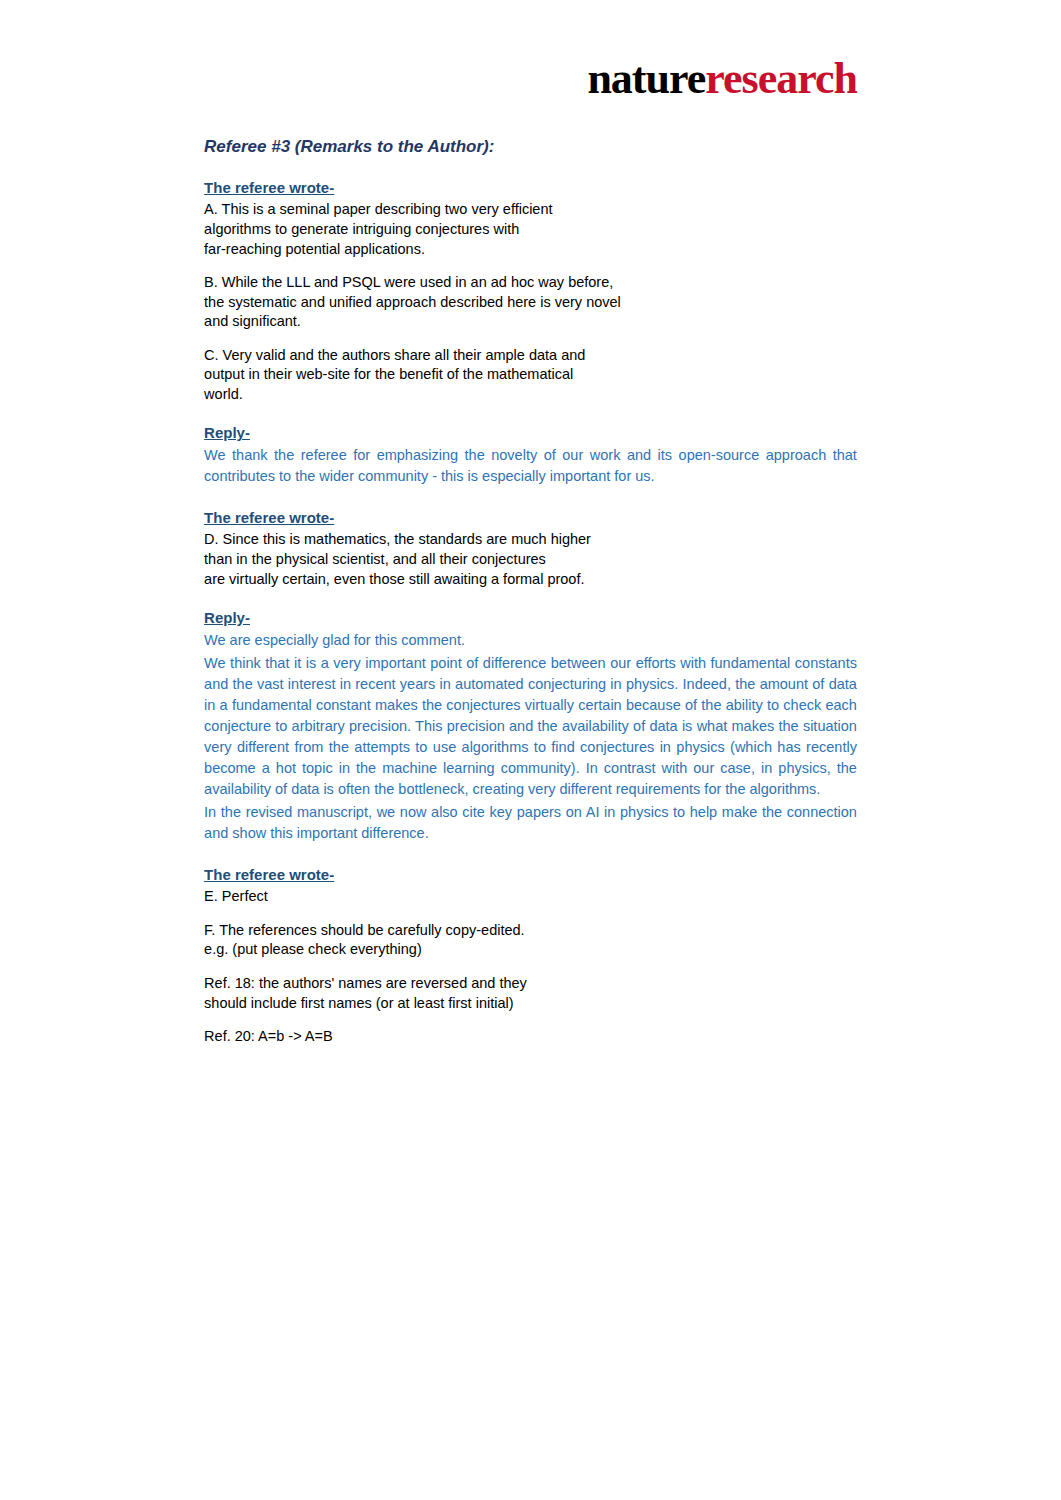nature research
Referee #3 (Remarks to the Author):
The referee wrote-
A. This is a seminal paper describing two very efficient
algorithms to generate intriguing conjectures with
far-reaching potential applications.
B. While the LLL and PSQL were used in an ad hoc way before,
the systematic and unified approach described here is very novel
and significant.
C. Very valid and the authors share all their ample data and
output in their web-site for the benefit of the mathematical
world.
Reply-
We thank the referee for emphasizing the novelty of our work and its open-source approach that contributes to the wider community - this is especially important for us.
The referee wrote-
D. Since this is mathematics, the standards are much higher
than in the physical scientist, and all their conjectures
are virtually certain, even those still awaiting a formal proof.
Reply-
We are especially glad for this comment.
We think that it is a very important point of difference between our efforts with fundamental constants and the vast interest in recent years in automated conjecturing in physics. Indeed, the amount of data in a fundamental constant makes the conjectures virtually certain because of the ability to check each conjecture to arbitrary precision. This precision and the availability of data is what makes the situation very different from the attempts to use algorithms to find conjectures in physics (which has recently become a hot topic in the machine learning community). In contrast with our case, in physics, the availability of data is often the bottleneck, creating very different requirements for the algorithms.
In the revised manuscript, we now also cite key papers on AI in physics to help make the connection and show this important difference.
The referee wrote-
E. Perfect
F. The references should be carefully copy-edited.
e.g. (put please check everything)
Ref. 18: the authors' names are reversed and they
should include first names (or at least first initial)
Ref. 20: A=b -> A=B